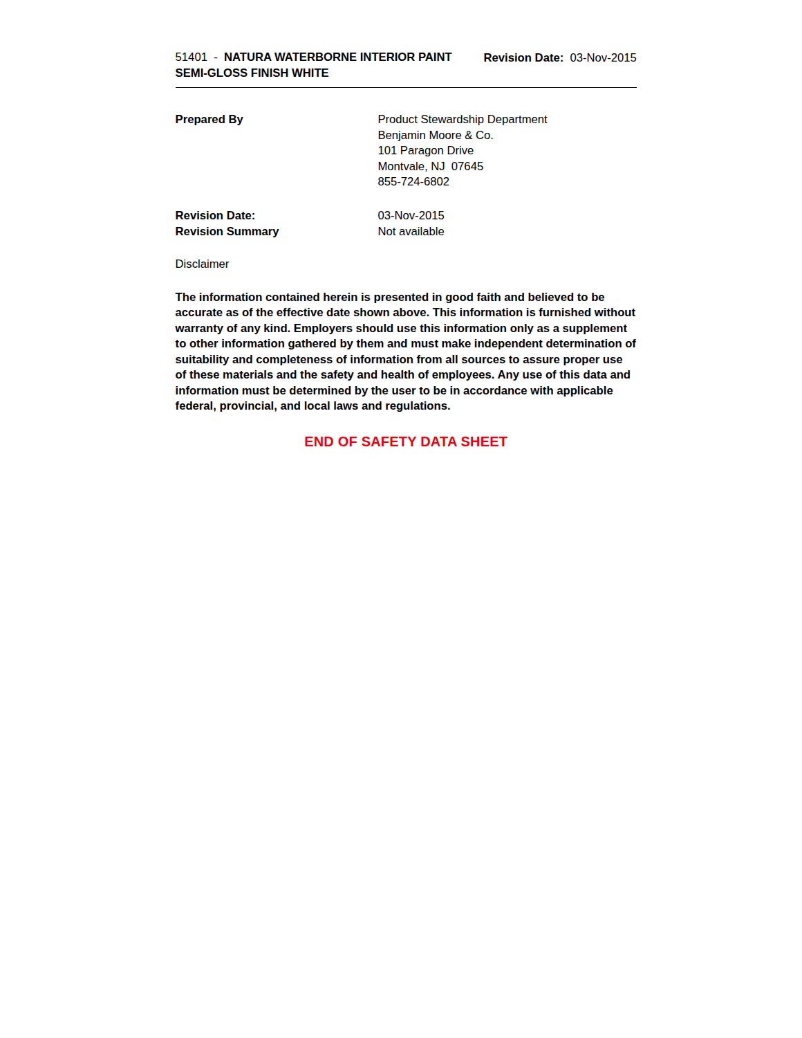51401 - NATURA WATERBORNE INTERIOR PAINT
SEMI-GLOSS FINISH WHITE
Revision Date: 03-Nov-2015
Prepared By
Product Stewardship Department
Benjamin Moore & Co.
101 Paragon Drive
Montvale, NJ 07645
855-724-6802
Revision Date:
Revision Summary
03-Nov-2015
Not available
Disclaimer
The information contained herein is presented in good faith and believed to be accurate as of the effective date shown above. This information is furnished without warranty of any kind. Employers should use this information only as a supplement to other information gathered by them and must make independent determination of suitability and completeness of information from all sources to assure proper use of these materials and the safety and health of employees. Any use of this data and information must be determined by the user to be in accordance with applicable federal, provincial, and local laws and regulations.
END OF SAFETY DATA SHEET